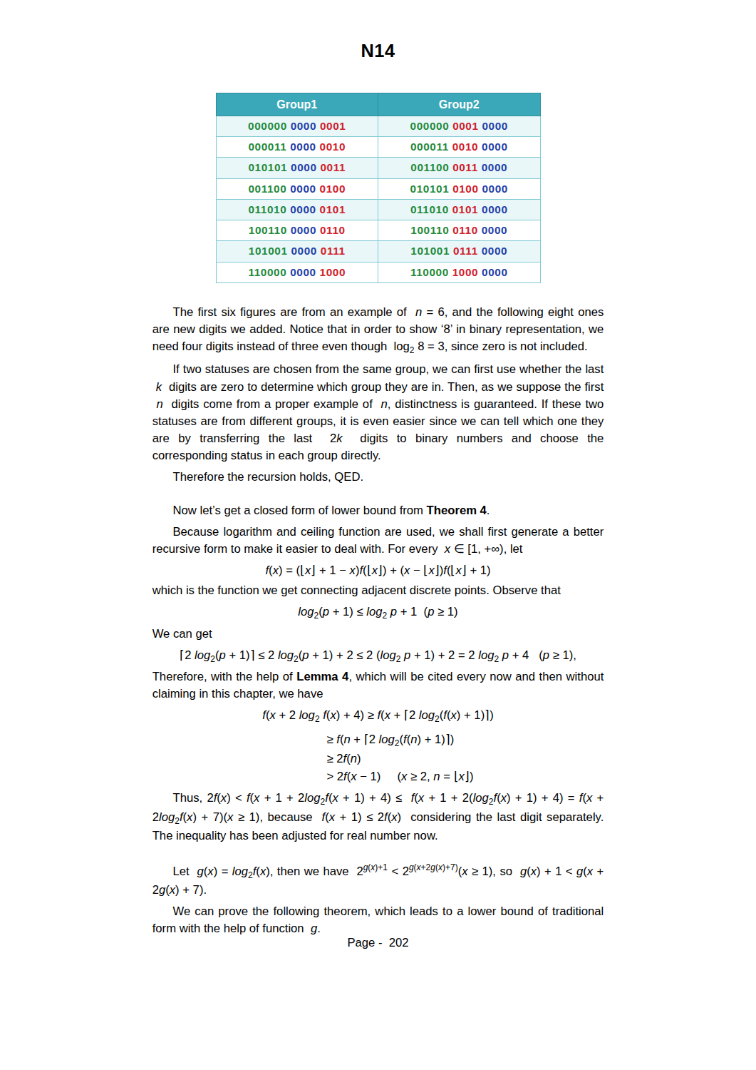N14
| Group1 | Group2 |
| --- | --- |
| 000000 0000 0001 | 000000 0001 0000 |
| 000011 0000 0010 | 000011 0010 0000 |
| 010101 0000 0011 | 001100 0011 0000 |
| 001100 0000 0100 | 010101 0100 0000 |
| 011010 0000 0101 | 011010 0101 0000 |
| 100110 0000 0110 | 100110 0110 0000 |
| 101001 0000 0111 | 101001 0111 0000 |
| 110000 0000 1000 | 110000 1000 0000 |
The first six figures are from an example of n = 6, and the following eight ones are new digits we added. Notice that in order to show ‘8’ in binary representation, we need four digits instead of three even though log2 8 = 3, since zero is not included.
If two statuses are chosen from the same group, we can first use whether the last k digits are zero to determine which group they are in. Then, as we suppose the first n digits come from a proper example of n, distinctness is guaranteed. If these two statuses are from different groups, it is even easier since we can tell which one they are by transferring the last 2k digits to binary numbers and choose the corresponding status in each group directly.
Therefore the recursion holds, QED.
Now let’s get a closed form of lower bound from Theorem 4.
Because logarithm and ceiling function are used, we shall first generate a better recursive form to make it easier to deal with. For every x ∈ [1, +∞), let
f(x) = (⌊x⌋ + 1 − x)f(⌊x⌋) + (x − ⌊x⌋)f(⌊x⌋ + 1)
which is the function we get connecting adjacent discrete points. Observe that
log2(p + 1) ≤ log2 p + 1 (p ≥ 1)
We can get
⌈2 log2(p + 1)⌉ ≤ 2 log2(p + 1) + 2 ≤ 2 (log2 p + 1) + 2 = 2 log2 p + 4 (p ≥ 1),
Therefore, with the help of Lemma 4, which will be cited every now and then without claiming in this chapter, we have
f(x + 2 log2 f(x) + 4) ≥ f(x + ⌈2 log2(f(x) + 1)⌉)
≥ f(n + ⌈2 log2(f(n) + 1)⌉)
≥ 2f(n)
> 2f(x − 1) (x ≥ 2, n = ⌊x⌋)
Thus, 2f(x) < f(x + 1 + 2log2f(x + 1) + 4) ≤ f(x + 1 + 2(log2f(x) + 1) + 4) = f(x + 2log2f(x) + 7)(x ≥ 1), because f(x + 1) ≤ 2f(x) considering the last digit separately. The inequality has been adjusted for real number now.
Let g(x) = log2f(x), then we have 2g(x)+1 < 2g(x+2g(x)+7)(x ≥ 1), so g(x) + 1 < g(x + 2g(x) + 7).
We can prove the following theorem, which leads to a lower bound of traditional form with the help of function g.
Page - 202